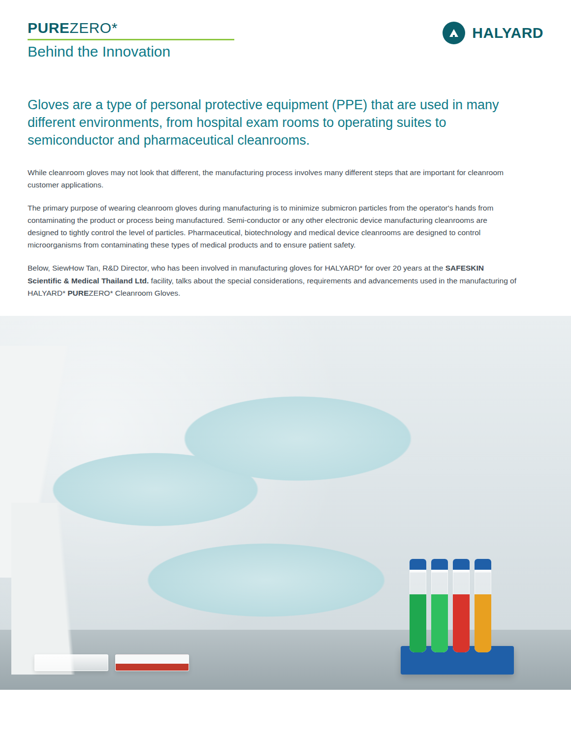PURE ZERO*
Behind the Innovation
HALYARD
Gloves are a type of personal protective equipment (PPE) that are used in many different environments, from hospital exam rooms to operating suites to semiconductor and pharmaceutical cleanrooms.
While cleanroom gloves may not look that different, the manufacturing process involves many different steps that are important for cleanroom customer applications.
The primary purpose of wearing cleanroom gloves during manufacturing is to minimize submicron particles from the operator's hands from contaminating the product or process being manufactured. Semi-conductor or any other electronic device manufacturing cleanrooms are designed to tightly control the level of particles. Pharmaceutical, biotechnology and medical device cleanrooms are designed to control microorganisms from contaminating these types of medical products and to ensure patient safety.
Below, SiewHow Tan, R&D Director, who has been involved in manufacturing gloves for HALYARD* for over 20 years at the SAFESKIN Scientific & Medical Thailand Ltd. facility, talks about the special considerations, requirements and advancements used in the manufacturing of HALYARD* PUREZERO* Cleanroom Gloves.